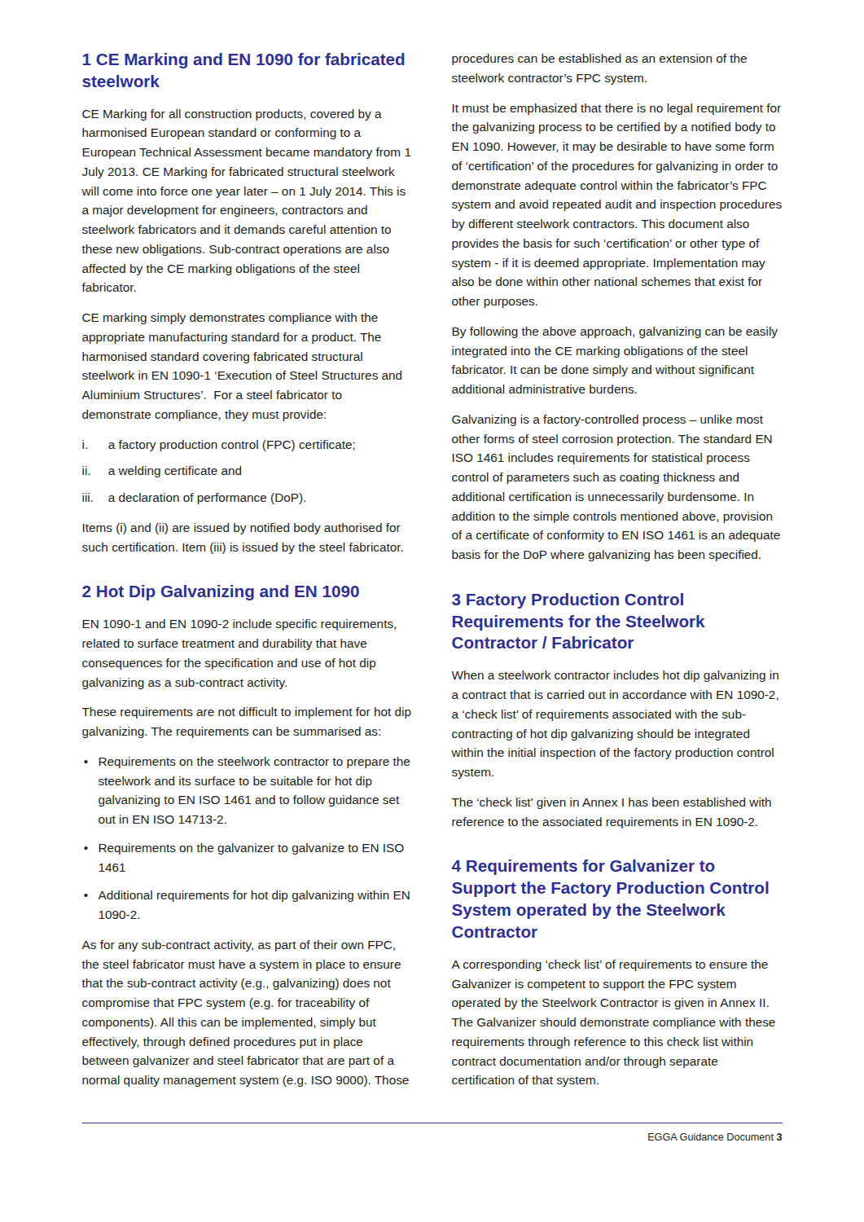1 CE Marking and EN 1090 for fabricated steelwork
CE Marking for all construction products, covered by a harmonised European standard or conforming to a European Technical Assessment became mandatory from 1 July 2013. CE Marking for fabricated structural steelwork will come into force one year later – on 1 July 2014. This is a major development for engineers, contractors and steelwork fabricators and it demands careful attention to these new obligations. Sub-contract operations are also affected by the CE marking obligations of the steel fabricator.
CE marking simply demonstrates compliance with the appropriate manufacturing standard for a product. The harmonised standard covering fabricated structural steelwork in EN 1090-1 ‘Execution of Steel Structures and Aluminium Structures’. For a steel fabricator to demonstrate compliance, they must provide:
i. a factory production control (FPC) certificate;
ii. a welding certificate and
iii. a declaration of performance (DoP).
Items (i) and (ii) are issued by notified body authorised for such certification. Item (iii) is issued by the steel fabricator.
2 Hot Dip Galvanizing and EN 1090
EN 1090-1 and EN 1090-2 include specific requirements, related to surface treatment and durability that have consequences for the specification and use of hot dip galvanizing as a sub-contract activity.
These requirements are not difficult to implement for hot dip galvanizing. The requirements can be summarised as:
Requirements on the steelwork contractor to prepare the steelwork and its surface to be suitable for hot dip galvanizing to EN ISO 1461 and to follow guidance set out in EN ISO 14713-2.
Requirements on the galvanizer to galvanize to EN ISO 1461
Additional requirements for hot dip galvanizing within EN 1090-2.
As for any sub-contract activity, as part of their own FPC, the steel fabricator must have a system in place to ensure that the sub-contract activity (e.g., galvanizing) does not compromise that FPC system (e.g. for traceability of components). All this can be implemented, simply but effectively, through defined procedures put in place between galvanizer and steel fabricator that are part of a normal quality management system (e.g. ISO 9000). Those procedures can be established as an extension of the steelwork contractor’s FPC system.
It must be emphasized that there is no legal requirement for the galvanizing process to be certified by a notified body to EN 1090. However, it may be desirable to have some form of ‘certification’ of the procedures for galvanizing in order to demonstrate adequate control within the fabricator’s FPC system and avoid repeated audit and inspection procedures by different steelwork contractors. This document also provides the basis for such ‘certification’ or other type of system - if it is deemed appropriate. Implementation may also be done within other national schemes that exist for other purposes.
By following the above approach, galvanizing can be easily integrated into the CE marking obligations of the steel fabricator. It can be done simply and without significant additional administrative burdens.
Galvanizing is a factory-controlled process – unlike most other forms of steel corrosion protection. The standard EN ISO 1461 includes requirements for statistical process control of parameters such as coating thickness and additional certification is unnecessarily burdensome. In addition to the simple controls mentioned above, provision of a certificate of conformity to EN ISO 1461 is an adequate basis for the DoP where galvanizing has been specified.
3 Factory Production Control Requirements for the Steelwork Contractor / Fabricator
When a steelwork contractor includes hot dip galvanizing in a contract that is carried out in accordance with EN 1090-2, a ‘check list’ of requirements associated with the sub-contracting of hot dip galvanizing should be integrated within the initial inspection of the factory production control system.
The ‘check list’ given in Annex I has been established with reference to the associated requirements in EN 1090-2.
4 Requirements for Galvanizer to Support the Factory Production Control System operated by the Steelwork Contractor
A corresponding ‘check list’ of requirements to ensure the Galvanizer is competent to support the FPC system operated by the Steelwork Contractor is given in Annex II. The Galvanizer should demonstrate compliance with these requirements through reference to this check list within contract documentation and/or through separate certification of that system.
EGGA Guidance Document 3